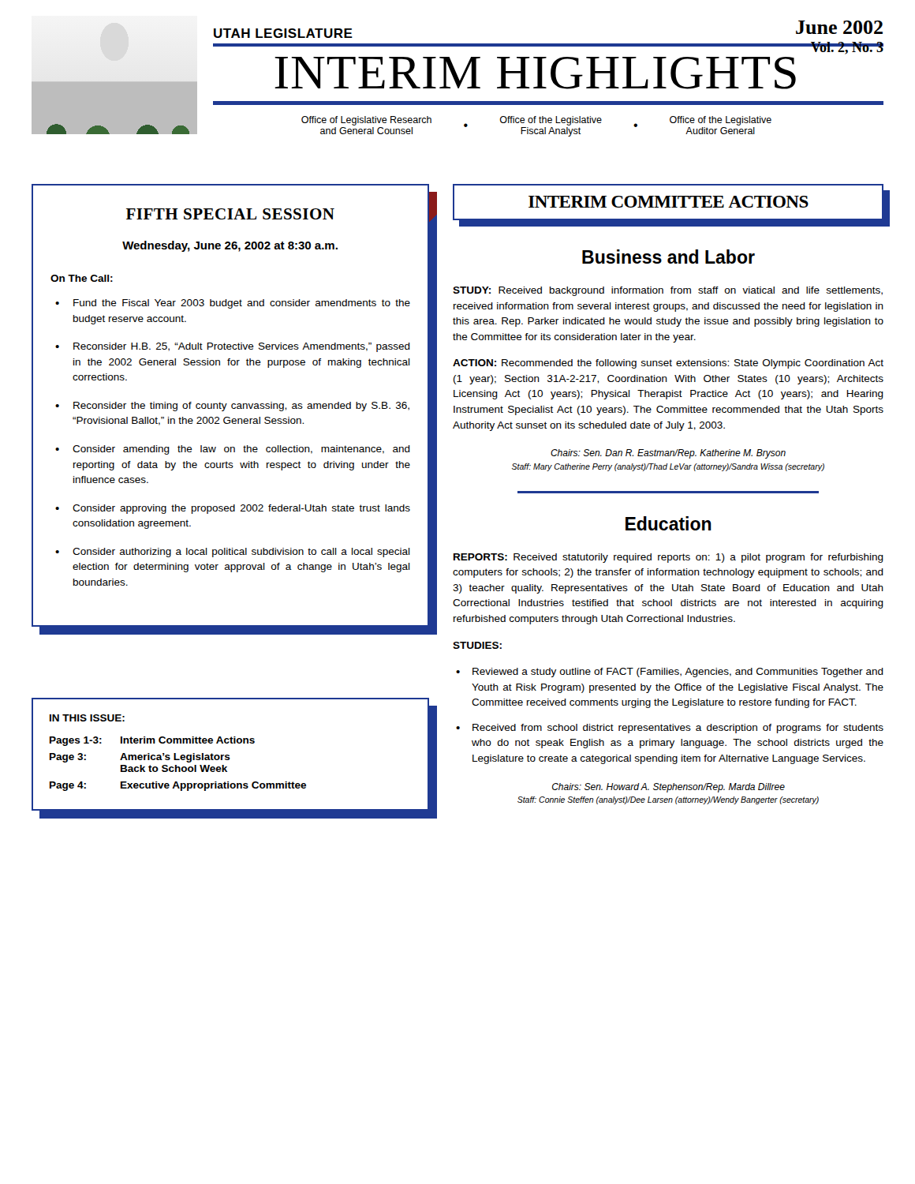June 2002
Vol. 2, No. 3
UTAH LEGISLATURE
INTERIM HIGHLIGHTS
Office of Legislative Research
and General Counsel
•
Office of the Legislative
Fiscal Analyst
•
Office of the Legislative
Auditor General
FIFTH SPECIAL SESSION
Wednesday, June 26, 2002 at 8:30 a.m.
On The Call:
Fund the Fiscal Year 2003 budget and consider amendments to the budget reserve account.
Reconsider H.B. 25, “Adult Protective Services Amendments,” passed in the 2002 General Session for the purpose of making technical corrections.
Reconsider the timing of county canvassing, as amended by S.B. 36, “Provisional Ballot,” in the 2002 General Session.
Consider amending the law on the collection, maintenance, and reporting of data by the courts with respect to driving under the influence cases.
Consider approving the proposed 2002 federal-Utah state trust lands consolidation agreement.
Consider authorizing a local political subdivision to call a local special election for determining voter approval of a change in Utah’s legal boundaries.
IN THIS ISSUE:
| Pages 1-3: | Interim Committee Actions |
| Page 3: | America’s Legislators Back to School Week |
| Page 4: | Executive Appropriations Committee |
INTERIM COMMITTEE ACTIONS
Business and Labor
STUDY: Received background information from staff on viatical and life settlements, received information from several interest groups, and discussed the need for legislation in this area. Rep. Parker indicated he would study the issue and possibly bring legislation to the Committee for its consideration later in the year.
ACTION: Recommended the following sunset extensions: State Olympic Coordination Act (1 year); Section 31A-2-217, Coordination With Other States (10 years); Architects Licensing Act (10 years); Physical Therapist Practice Act (10 years); and Hearing Instrument Specialist Act (10 years). The Committee recommended that the Utah Sports Authority Act sunset on its scheduled date of July 1, 2003.
Chairs: Sen. Dan R. Eastman/Rep. Katherine M. Bryson
Staff: Mary Catherine Perry (analyst)/Thad LeVar (attorney)/Sandra Wissa (secretary)
Education
REPORTS: Received statutorily required reports on: 1) a pilot program for refurbishing computers for schools; 2) the transfer of information technology equipment to schools; and 3) teacher quality. Representatives of the Utah State Board of Education and Utah Correctional Industries testified that school districts are not interested in acquiring refurbished computers through Utah Correctional Industries.
STUDIES:
Reviewed a study outline of FACT (Families, Agencies, and Communities Together and Youth at Risk Program) presented by the Office of the Legislative Fiscal Analyst. The Committee received comments urging the Legislature to restore funding for FACT.
Received from school district representatives a description of programs for students who do not speak English as a primary language. The school districts urged the Legislature to create a categorical spending item for Alternative Language Services.
Chairs: Sen. Howard A. Stephenson/Rep. Marda Dillree
Staff: Connie Steffen (analyst)/Dee Larsen (attorney)/Wendy Bangerter (secretary)